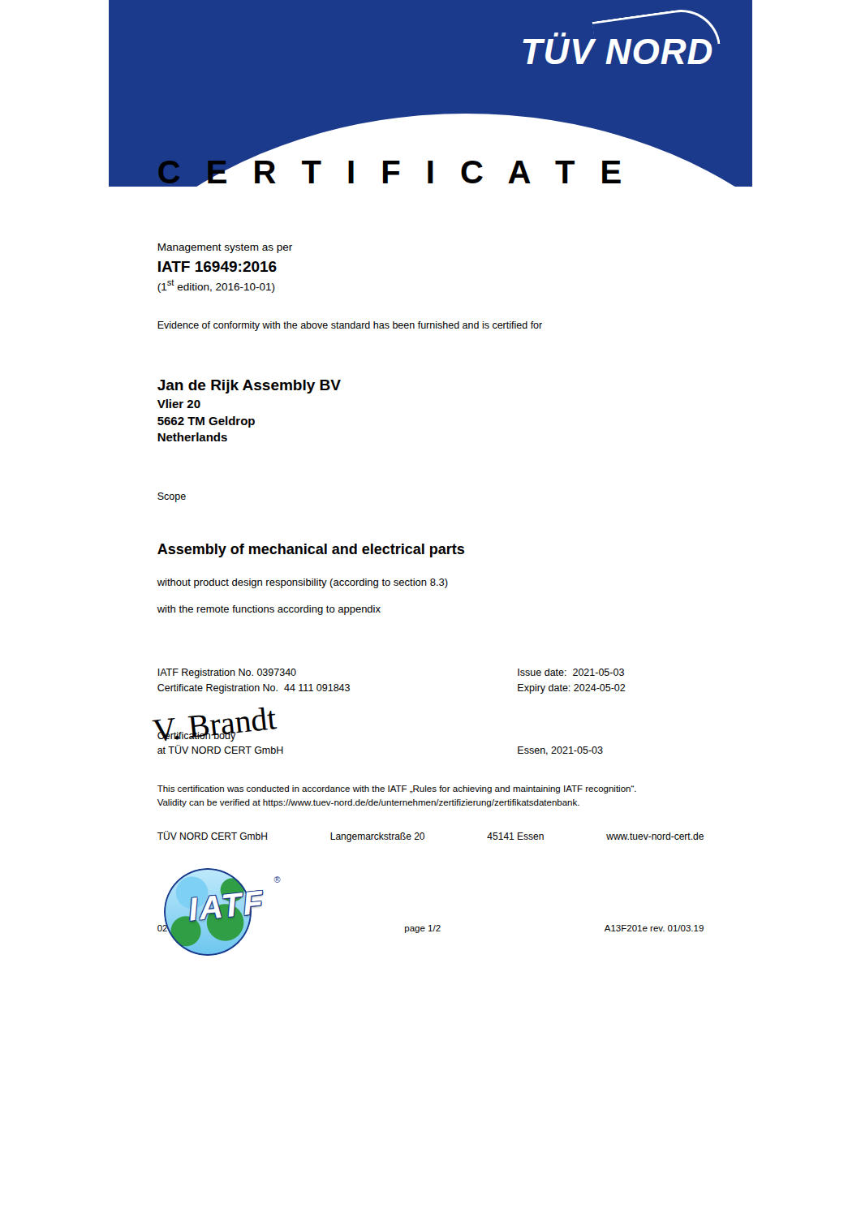TÜV NORD
C E R T I F I C A T E
Management system as per
IATF 16949:2016
(1st edition, 2016-10-01)
Evidence of conformity with the above standard has been furnished and is certified for
Jan de Rijk Assembly BV
Vlier 20
5662 TM Geldrop
Netherlands
Scope
Assembly of mechanical and electrical parts
without product design responsibility (according to section 8.3)
with the remote functions according to appendix
IATF Registration No. 0397340
Certificate Registration No. 44 111 091843
Issue date: 2021-05-03
Expiry date: 2024-05-02
V. Brandt
Certification body
at TÜV NORD CERT GmbH
Essen, 2021-05-03
This certification was conducted in accordance with the IATF „Rules for achieving and maintaining IATF recognition“.
Validity can be verified at https://www.tuev-nord.de/de/unternehmen/zertifizierung/zertifikatsdatenbank.
TÜV NORD CERT GmbH Langemarckstraße 20 45141 Essen www.tuev-nord-cert.de
IATF
®
02-IAO-QMC-01021 page 1/2 A13F201e rev. 01/03.19